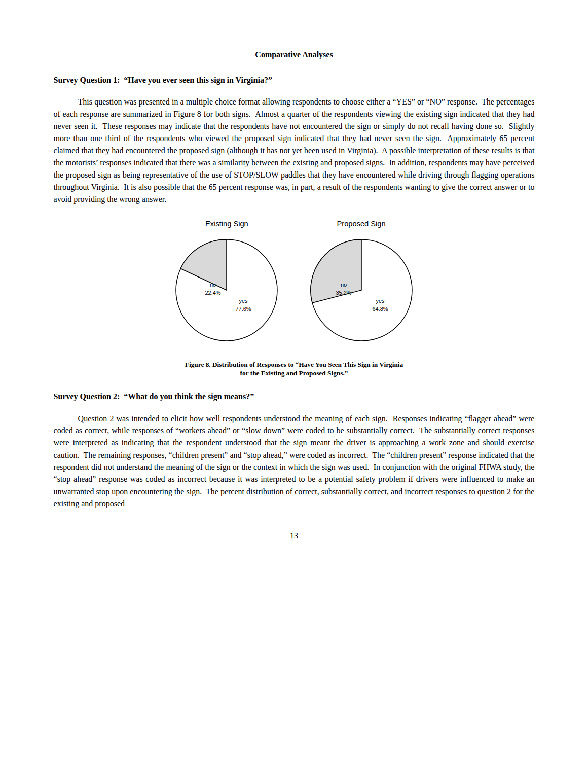Comparative Analyses
Survey Question 1: “Have you ever seen this sign in Virginia?”
This question was presented in a multiple choice format allowing respondents to choose either a “YES” or “NO” response. The percentages of each response are summarized in Figure 8 for both signs. Almost a quarter of the respondents viewing the existing sign indicated that they had never seen it. These responses may indicate that the respondents have not encountered the sign or simply do not recall having done so. Slightly more than one third of the respondents who viewed the proposed sign indicated that they had never seen the sign. Approximately 65 percent claimed that they had encountered the proposed sign (although it has not yet been used in Virginia). A possible interpretation of these results is that the motorists’ responses indicated that there was a similarity between the existing and proposed signs. In addition, respondents may have perceived the proposed sign as being representative of the use of STOP/SLOW paddles that they have encountered while driving through flagging operations throughout Virginia. It is also possible that the 65 percent response was, in part, a result of the respondents wanting to give the correct answer or to avoid providing the wrong answer.
Existing Sign
no 22.4% yes 77.6%
Proposed Sign
no 35.2% yes 64.8%
Figure 8. Distribution of Responses to “Have You Seen This Sign in Virginia
for the Existing and Proposed Signs.”
Survey Question 2: “What do you think the sign means?”
Question 2 was intended to elicit how well respondents understood the meaning of each sign. Responses indicating “flagger ahead” were coded as correct, while responses of “workers ahead” or “slow down” were coded to be substantially correct. The substantially correct responses were interpreted as indicating that the respondent understood that the sign meant the driver is approaching a work zone and should exercise caution. The remaining responses, “children present” and “stop ahead,” were coded as incorrect. The “children present” response indicated that the respondent did not understand the meaning of the sign or the context in which the sign was used. In conjunction with the original FHWA study, the “stop ahead” response was coded as incorrect because it was interpreted to be a potential safety problem if drivers were influenced to make an unwarranted stop upon encountering the sign. The percent distribution of correct, substantially correct, and incorrect responses to question 2 for the existing and proposed
13